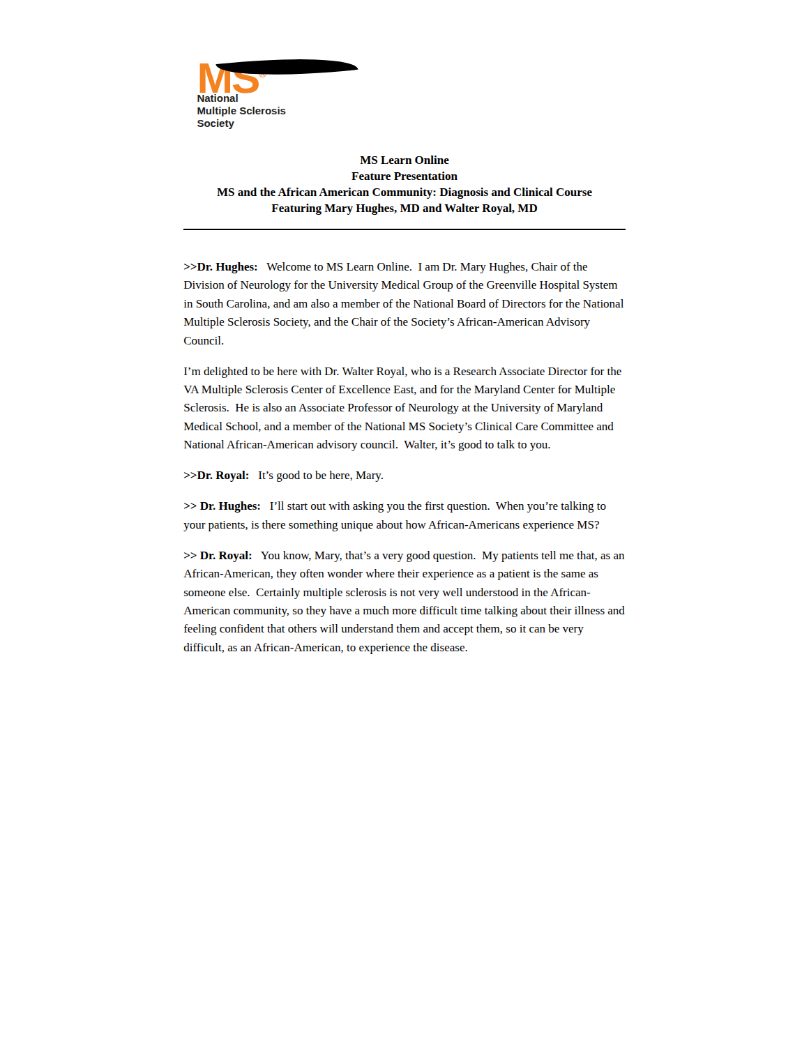MS®
National
Multiple Sclerosis
Society
MS Learn Online Feature Presentation MS and the African American Community: Diagnosis and Clinical Course Featuring Mary Hughes, MD and Walter Royal, MD
>>Dr. Hughes: Welcome to MS Learn Online. I am Dr. Mary Hughes, Chair of the Division of Neurology for the University Medical Group of the Greenville Hospital System in South Carolina, and am also a member of the National Board of Directors for the National Multiple Sclerosis Society, and the Chair of the Society’s African-American Advisory Council.
I’m delighted to be here with Dr. Walter Royal, who is a Research Associate Director for the VA Multiple Sclerosis Center of Excellence East, and for the Maryland Center for Multiple Sclerosis. He is also an Associate Professor of Neurology at the University of Maryland Medical School, and a member of the National MS Society’s Clinical Care Committee and National African-American advisory council. Walter, it’s good to talk to you.
>>Dr. Royal: It’s good to be here, Mary.
>> Dr. Hughes: I’ll start out with asking you the first question. When you’re talking to your patients, is there something unique about how African-Americans experience MS?
>> Dr. Royal: You know, Mary, that’s a very good question. My patients tell me that, as an African-American, they often wonder where their experience as a patient is the same as someone else. Certainly multiple sclerosis is not very well understood in the African-American community, so they have a much more difficult time talking about their illness and feeling confident that others will understand them and accept them, so it can be very difficult, as an African-American, to experience the disease.